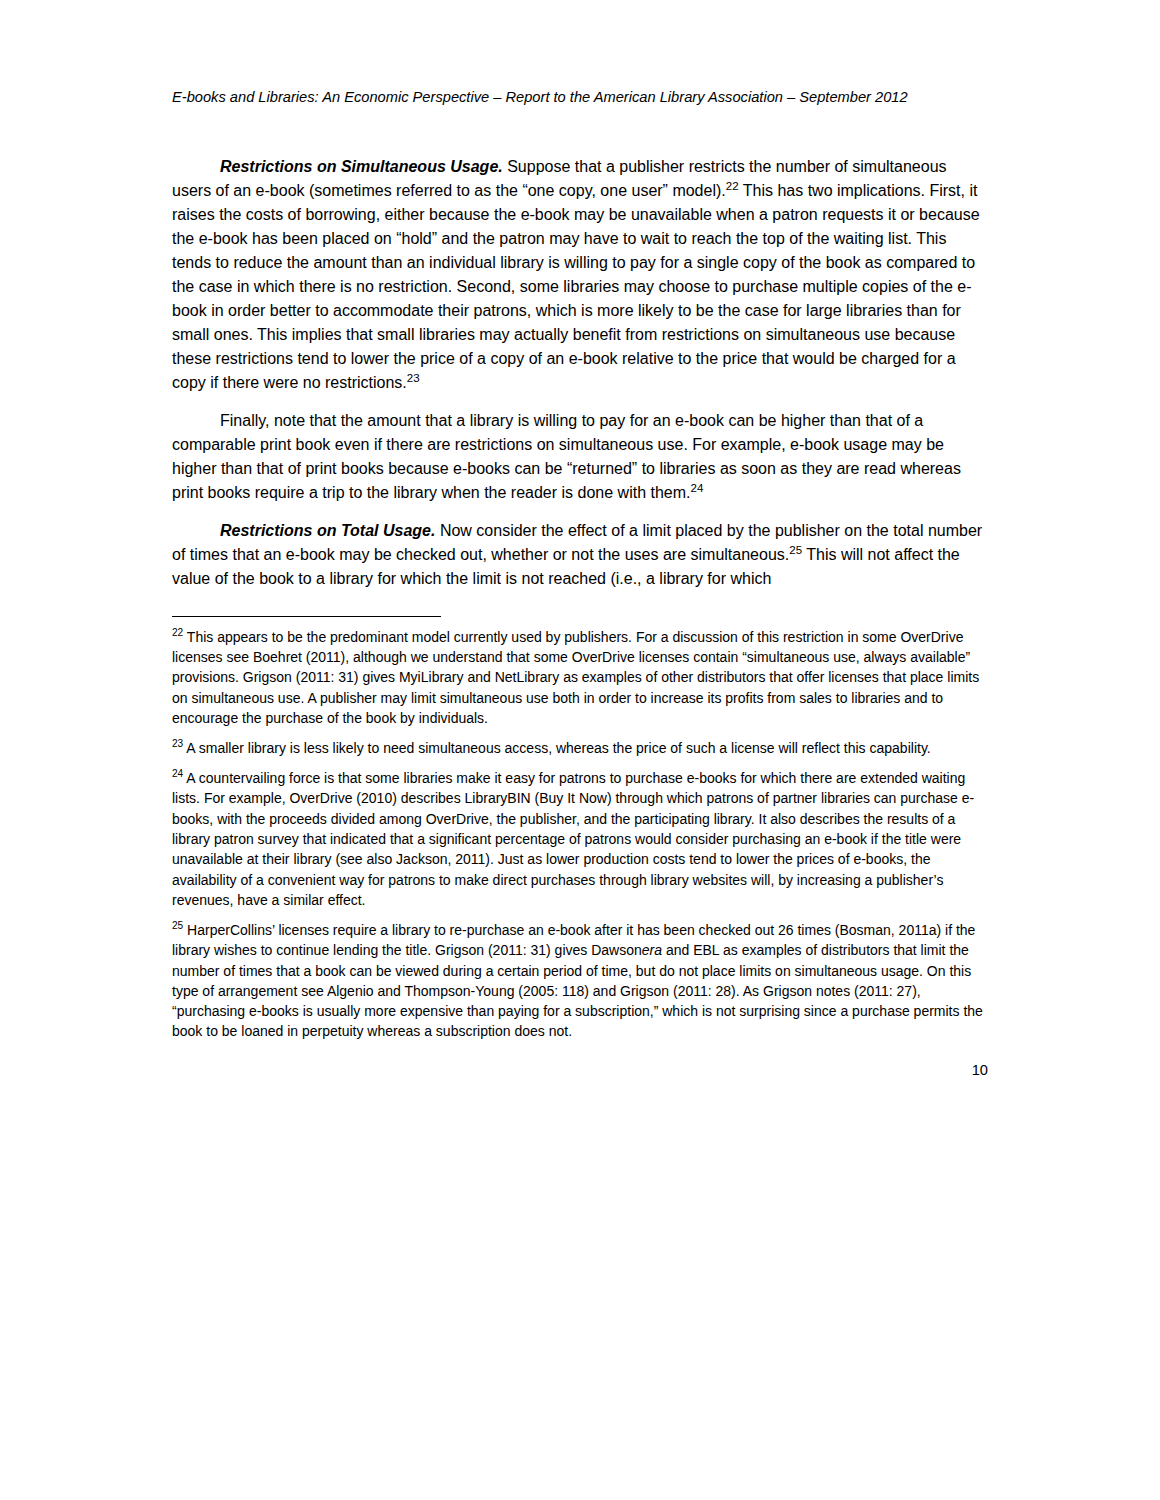E-books and Libraries: An Economic Perspective – Report to the American Library Association – September 2012
Restrictions on Simultaneous Usage. Suppose that a publisher restricts the number of simultaneous users of an e-book (sometimes referred to as the “one copy, one user” model).22 This has two implications. First, it raises the costs of borrowing, either because the e-book may be unavailable when a patron requests it or because the e-book has been placed on “hold” and the patron may have to wait to reach the top of the waiting list. This tends to reduce the amount than an individual library is willing to pay for a single copy of the book as compared to the case in which there is no restriction. Second, some libraries may choose to purchase multiple copies of the e-book in order better to accommodate their patrons, which is more likely to be the case for large libraries than for small ones. This implies that small libraries may actually benefit from restrictions on simultaneous use because these restrictions tend to lower the price of a copy of an e-book relative to the price that would be charged for a copy if there were no restrictions.23
Finally, note that the amount that a library is willing to pay for an e-book can be higher than that of a comparable print book even if there are restrictions on simultaneous use. For example, e-book usage may be higher than that of print books because e-books can be “returned” to libraries as soon as they are read whereas print books require a trip to the library when the reader is done with them.24
Restrictions on Total Usage. Now consider the effect of a limit placed by the publisher on the total number of times that an e-book may be checked out, whether or not the uses are simultaneous.25 This will not affect the value of the book to a library for which the limit is not reached (i.e., a library for which
22 This appears to be the predominant model currently used by publishers. For a discussion of this restriction in some OverDrive licenses see Boehret (2011), although we understand that some OverDrive licenses contain “simultaneous use, always available” provisions. Grigson (2011: 31) gives MyiLibrary and NetLibrary as examples of other distributors that offer licenses that place limits on simultaneous use. A publisher may limit simultaneous use both in order to increase its profits from sales to libraries and to encourage the purchase of the book by individuals.
23 A smaller library is less likely to need simultaneous access, whereas the price of such a license will reflect this capability.
24 A countervailing force is that some libraries make it easy for patrons to purchase e-books for which there are extended waiting lists. For example, OverDrive (2010) describes LibraryBIN (Buy It Now) through which patrons of partner libraries can purchase e-books, with the proceeds divided among OverDrive, the publisher, and the participating library. It also describes the results of a library patron survey that indicated that a significant percentage of patrons would consider purchasing an e-book if the title were unavailable at their library (see also Jackson, 2011). Just as lower production costs tend to lower the prices of e-books, the availability of a convenient way for patrons to make direct purchases through library websites will, by increasing a publisher’s revenues, have a similar effect.
25 HarperCollins’ licenses require a library to re-purchase an e-book after it has been checked out 26 times (Bosman, 2011a) if the library wishes to continue lending the title. Grigson (2011: 31) gives Dawsonera and EBL as examples of distributors that limit the number of times that a book can be viewed during a certain period of time, but do not place limits on simultaneous usage. On this type of arrangement see Algenio and Thompson-Young (2005: 118) and Grigson (2011: 28). As Grigson notes (2011: 27), “purchasing e-books is usually more expensive than paying for a subscription,” which is not surprising since a purchase permits the book to be loaned in perpetuity whereas a subscription does not.
10